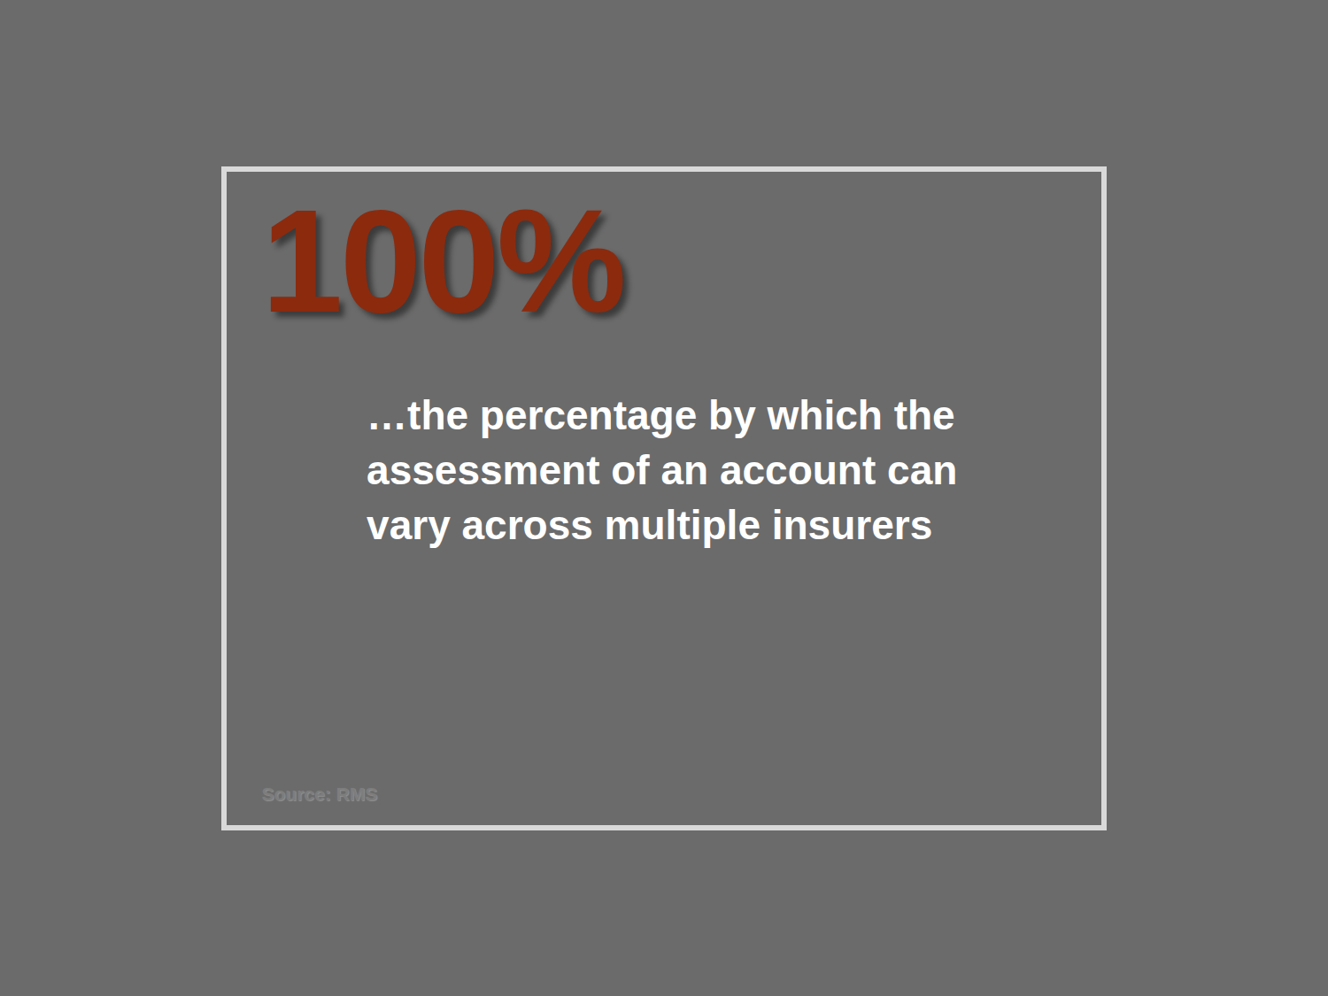100%
…the percentage by which the assessment of an account can vary across multiple insurers
Source: RMS